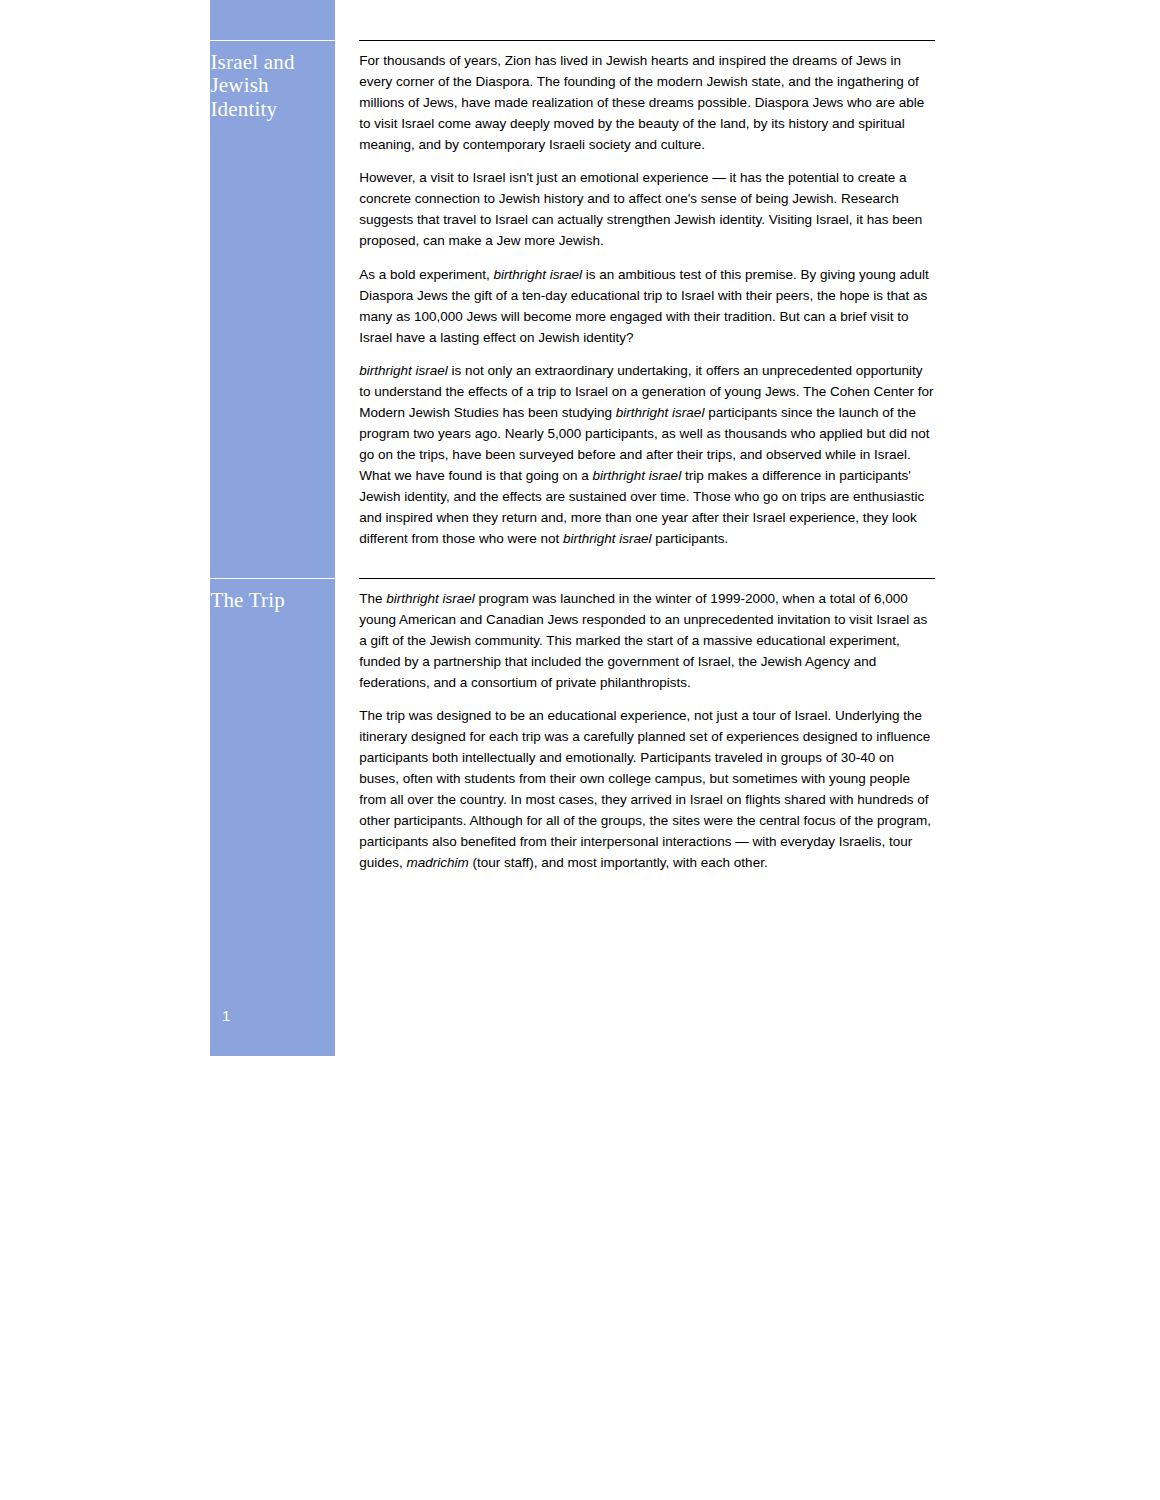Israel and Jewish Identity
For thousands of years, Zion has lived in Jewish hearts and inspired the dreams of Jews in every corner of the Diaspora. The founding of the modern Jewish state, and the ingathering of millions of Jews, have made realization of these dreams possible. Diaspora Jews who are able to visit Israel come away deeply moved by the beauty of the land, by its history and spiritual meaning, and by contemporary Israeli society and culture.
However, a visit to Israel isn't just an emotional experience — it has the potential to create a concrete connection to Jewish history and to affect one's sense of being Jewish. Research suggests that travel to Israel can actually strengthen Jewish identity. Visiting Israel, it has been proposed, can make a Jew more Jewish.
As a bold experiment, birthright israel is an ambitious test of this premise. By giving young adult Diaspora Jews the gift of a ten-day educational trip to Israel with their peers, the hope is that as many as 100,000 Jews will become more engaged with their tradition. But can a brief visit to Israel have a lasting effect on Jewish identity?
birthright israel is not only an extraordinary undertaking, it offers an unprecedented opportunity to understand the effects of a trip to Israel on a generation of young Jews. The Cohen Center for Modern Jewish Studies has been studying birthright israel participants since the launch of the program two years ago. Nearly 5,000 participants, as well as thousands who applied but did not go on the trips, have been surveyed before and after their trips, and observed while in Israel. What we have found is that going on a birthright israel trip makes a difference in participants' Jewish identity, and the effects are sustained over time. Those who go on trips are enthusiastic and inspired when they return and, more than one year after their Israel experience, they look different from those who were not birthright israel participants.
The Trip
The birthright israel program was launched in the winter of 1999-2000, when a total of 6,000 young American and Canadian Jews responded to an unprecedented invitation to visit Israel as a gift of the Jewish community. This marked the start of a massive educational experiment, funded by a partnership that included the government of Israel, the Jewish Agency and federations, and a consortium of private philanthropists.
The trip was designed to be an educational experience, not just a tour of Israel. Underlying the itinerary designed for each trip was a carefully planned set of experiences designed to influence participants both intellectually and emotionally. Participants traveled in groups of 30-40 on buses, often with students from their own college campus, but sometimes with young people from all over the country. In most cases, they arrived in Israel on flights shared with hundreds of other participants. Although for all of the groups, the sites were the central focus of the program, participants also benefited from their interpersonal interactions — with everyday Israelis, tour guides, madrichim (tour staff), and most importantly, with each other.
1